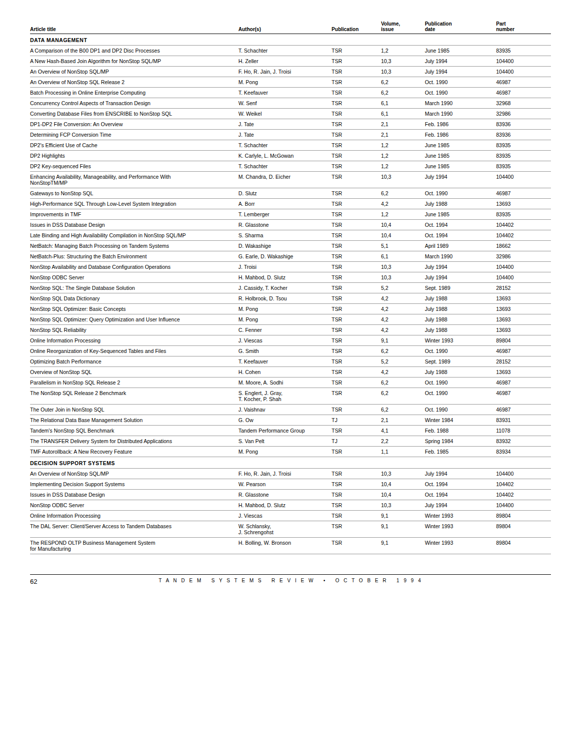| Article title | Author(s) | Publication | Volume, issue | Publication date | Part number |
| --- | --- | --- | --- | --- | --- |
| DATA MANAGEMENT |
| A Comparison of the B00 DP1 and DP2 Disc Processes | T. Schachter | TSR | 1,2 | June 1985 | 83935 |
| A New Hash-Based Join Algorithm for NonStop SQL/MP | H. Zeller | TSR | 10,3 | July 1994 | 104400 |
| An Overview of NonStop SQL/MP | F. Ho, R. Jain, J. Troisi | TSR | 10,3 | July 1994 | 104400 |
| An Overview of NonStop SQL Release 2 | M. Pong | TSR | 6,2 | Oct. 1990 | 46987 |
| Batch Processing in Online Enterprise Computing | T. Keefauver | TSR | 6,2 | Oct. 1990 | 46987 |
| Concurrency Control Aspects of Transaction Design | W. Senf | TSR | 6,1 | March 1990 | 32968 |
| Converting Database Files from ENSCRIBE to NonStop SQL | W. Weikel | TSR | 6,1 | March 1990 | 32986 |
| DP1-DP2 File Conversion: An Overview | J. Tate | TSR | 2,1 | Feb. 1986 | 83936 |
| Determining FCP Conversion Time | J. Tate | TSR | 2,1 | Feb. 1986 | 83936 |
| DP2's Efficient Use of Cache | T. Schachter | TSR | 1,2 | June 1985 | 83935 |
| DP2 Highlights | K. Carlyle, L. McGowan | TSR | 1,2 | June 1985 | 83935 |
| DP2 Key-sequenced Files | T. Schachter | TSR | 1,2 | June 1985 | 83935 |
| Enhancing Availability, Manageability, and Performance With NonStopTM/MP | M. Chandra, D. Eicher | TSR | 10,3 | July 1994 | 104400 |
| Gateways to NonStop SQL | D. Slutz | TSR | 6,2 | Oct. 1990 | 46987 |
| High-Performance SQL Through Low-Level System Integration | A. Borr | TSR | 4,2 | July 1988 | 13693 |
| Improvements in TMF | T. Lemberger | TSR | 1,2 | June 1985 | 83935 |
| Issues in DSS Database Design | R. Glasstone | TSR | 10,4 | Oct. 1994 | 104402 |
| Late Binding and High Availability Compilation in NonStop SQL/MP | S. Sharma | TSR | 10,4 | Oct. 1994 | 104402 |
| NetBatch: Managing Batch Processing on Tandem Systems | D. Wakashige | TSR | 5,1 | April 1989 | 18662 |
| NetBatch-Plus: Structuring the Batch Environment | G. Earle, D. Wakashige | TSR | 6,1 | March 1990 | 32986 |
| NonStop Availability and Database Configuration Operations | J. Troisi | TSR | 10,3 | July 1994 | 104400 |
| NonStop ODBC Server | H. Mahbod, D. Slutz | TSR | 10,3 | July 1994 | 104400 |
| NonStop SQL: The Single Database Solution | J. Cassidy, T. Kocher | TSR | 5,2 | Sept. 1989 | 28152 |
| NonStop SQL Data Dictionary | R. Holbrook, D. Tsou | TSR | 4,2 | July 1988 | 13693 |
| NonStop SQL Optimizer: Basic Concepts | M. Pong | TSR | 4,2 | July 1988 | 13693 |
| NonStop SQL Optimizer: Query Optimization and User Influence | M. Pong | TSR | 4,2 | July 1988 | 13693 |
| NonStop SQL Reliability | C. Fenner | TSR | 4,2 | July 1988 | 13693 |
| Online Information Processing | J. Viescas | TSR | 9,1 | Winter 1993 | 89804 |
| Online Reorganization of Key-Sequenced Tables and Files | G. Smith | TSR | 6,2 | Oct. 1990 | 46987 |
| Optimizing Batch Performance | T. Keefauver | TSR | 5,2 | Sept. 1989 | 28152 |
| Overview of NonStop SQL | H. Cohen | TSR | 4,2 | July 1988 | 13693 |
| Parallelism in NonStop SQL Release 2 | M. Moore, A. Sodhi | TSR | 6,2 | Oct. 1990 | 46987 |
| The NonStop SQL Release 2 Benchmark | S. Englert, J. Gray, T. Kocher, P. Shah | TSR | 6,2 | Oct. 1990 | 46987 |
| The Outer Join in NonStop SQL | J. Vaishnav | TSR | 6,2 | Oct. 1990 | 46987 |
| The Relational Data Base Management Solution | G. Ow | TJ | 2,1 | Winter 1984 | 83931 |
| Tandem's NonStop SQL Benchmark | Tandem Performance Group | TSR | 4,1 | Feb. 1988 | 11078 |
| The TRANSFER Delivery System for Distributed Applications | S. Van Pelt | TJ | 2,2 | Spring 1984 | 83932 |
| TMF Autorollback: A New Recovery Feature | M. Pong | TSR | 1,1 | Feb. 1985 | 83934 |
| DECISION SUPPORT SYSTEMS |
| An Overview of NonStop SQL/MP | F. Ho, R. Jain, J. Troisi | TSR | 10,3 | July 1994 | 104400 |
| Implementing Decision Support Systems | W. Pearson | TSR | 10,4 | Oct. 1994 | 104402 |
| Issues in DSS Database Design | R. Glasstone | TSR | 10,4 | Oct. 1994 | 104402 |
| NonStop ODBC Server | H. Mahbod, D. Slutz | TSR | 10,3 | July 1994 | 104400 |
| Online Information Processing | J. Viescas | TSR | 9,1 | Winter 1993 | 89804 |
| The DAL Server: Client/Server Access to Tandem Databases | W. Schlansky, J. Schrengohst | TSR | 9,1 | Winter 1993 | 89804 |
| The RESPOND OLTP Business Management System for Manufacturing | H. Bolling, W. Bronson | TSR | 9,1 | Winter 1993 | 89804 |
62 T A N D E M S Y S T E M S R E V I E W • O C T O B E R 1 9 9 4